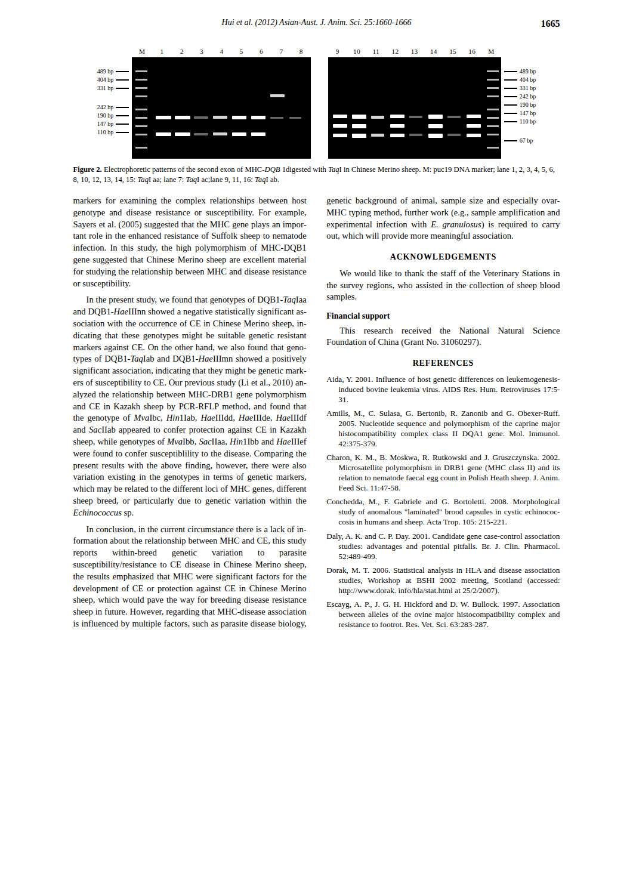Hui et al. (2012) Asian-Aust. J. Anim. Sci. 25:1660-1666 1665
489 bp
404 bp
331 bp
242 bp
190 bp
147 bp
110 bp
M 12345678
910111213141516 M
489 bp
404 bp
331 bp
242 bp
190 bp
147 bp
110 bp
67 bp
Figure 2. Electrophoretic patterns of the second exon of MHC-DQB 1digested with Taq I in Chinese Merino sheep. M: puc19 DNA marker; lane 1, 2, 3, 4, 5, 6, 8, 10, 12, 13, 14, 15: Taq I aa; lane 7: Taq I ac;lane 9, 11, 16: Taq I ab.
markers for examining the complex relationships between host genotype and disease resistance or susceptibility. For example, Sayers et al. (2005) suggested that the MHC gene plays an important role in the enhanced resistance of Suffolk sheep to nematode infection. In this study, the high polymorphism of MHC-DQB1 gene suggested that Chinese Merino sheep are excellent material for studying the relationship between MHC and disease resistance or susceptibility.
In the present study, we found that genotypes of DQB1-Taq Iaa and DQB1-Hae IIInn showed a negative statistically significant association with the occurrence of CE in Chinese Merino sheep, indicating that these genotypes might be suitable genetic resistant markers against CE. On the other hand, we also found that genotypes of DQB1-Taq Iab and DQB1-Hae IIImn showed a positively significant association, indicating that they might be genetic markers of susceptibility to CE. Our previous study (Li et al., 2010) analyzed the relationship between MHC-DRB1 gene polymorphism and CE in Kazakh sheep by PCR-RFLP method, and found that the genotype of Mva Ibc, Hin1Iab, Hae IIIdd, Hae IIIde, Hae IIIdf and Sac IIab appeared to confer protection against CE in Kazakh sheep, while genotypes of Mva Ibb, Sac IIaa, Hin1Ibb and Hae IIIef were found to confer susceptiblility to the disease. Comparing the present results with the above finding, however, there were also variation existing in the genotypes in terms of genetic markers, which may be related to the different loci of MHC genes, different sheep breed, or particularly due to genetic variation within the Echinococcus sp.
In conclusion, in the current circumstance there is a lack of information about the relationship between MHC and CE, this study reports within-breed genetic variation to parasite susceptibility/resistance to CE disease in Chinese Merino sheep, the results emphasized that MHC were significant factors for the development of CE or protection against CE in Chinese Merino sheep, which would pave the way for breeding disease resistance sheep in future. However, regarding that MHC-disease association is influenced by multiple factors, such as parasite disease biology, genetic background of animal, sample size and especially ovar-MHC typing method, further work (e.g., sample amplification and experimental infection with E. granulosus) is required to carry out, which will provide more meaningful association.
Acknowledgements
We would like to thank the staff of the Veterinary Stations in the survey regions, who assisted in the collection of sheep blood samples.
Financial support
This research received the National Natural Science Foundation of China (Grant No. 31060297).
References
Aida, Y. 2001. Influence of host genetic differences on leukemogenesis-induced bovine leukemia virus. AIDS Res. Hum. Retroviruses 17:5-31.
Amills, M., C. Sulasa, G. Bertonib, R. Zanonib and G. Obexer-Ruff. 2005. Nucleotide sequence and polymorphism of the caprine major histocompatibility complex class II DQA1 gene. Mol. Immunol. 42:375-379.
Charon, K. M., B. Moskwa, R. Rutkowski and J. Gruszczynska. 2002. Microsatellite polymorphism in DRB1 gene (MHC class II) and its relation to nematode faecal egg count in Polish Heath sheep. J. Anim. Feed Sci. 11:47-58.
Conchedda, M., F. Gabriele and G. Bortoletti. 2008. Morphological study of anomalous "laminated" brood capsules in cystic echinococcosis in humans and sheep. Acta Trop. 105: 215-221.
Daly, A. K. and C. P. Day. 2001. Candidate gene case-control association studies: advantages and potential pitfalls. Br. J. Clin. Pharmacol. 52:489-499.
Dorak, M. T. 2006. Statistical analysis in HLA and disease association studies, Workshop at BSHI 2002 meeting, Scotland (accessed: http://www.dorak. info/hla/stat.html at 25/2/2007).
Escayg, A. P., J. G. H. Hickford and D. W. Bullock. 1997. Association between alleles of the ovine major histocompatibility complex and resistance to footrot. Res. Vet. Sci. 63:283-287.